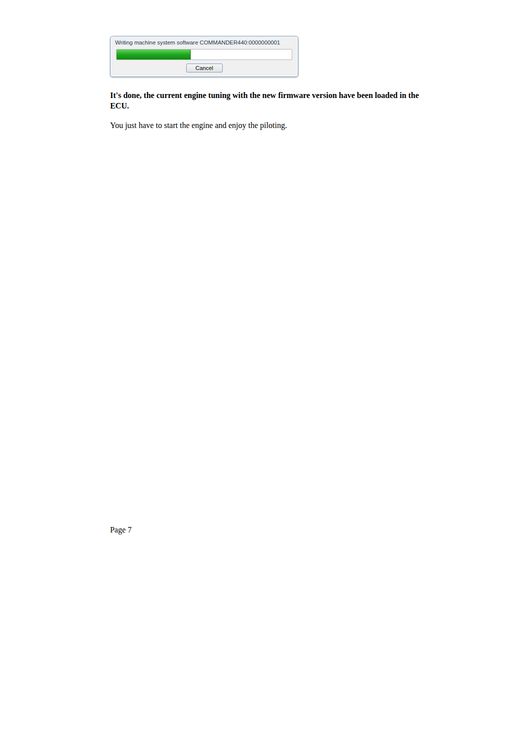Writing machine system software COMMANDER440:0000000001
Cancel
It's done, the current engine tuning with the new firmware version have been loaded in the ECU.
You just have to start the engine and enjoy the piloting.
Page 7